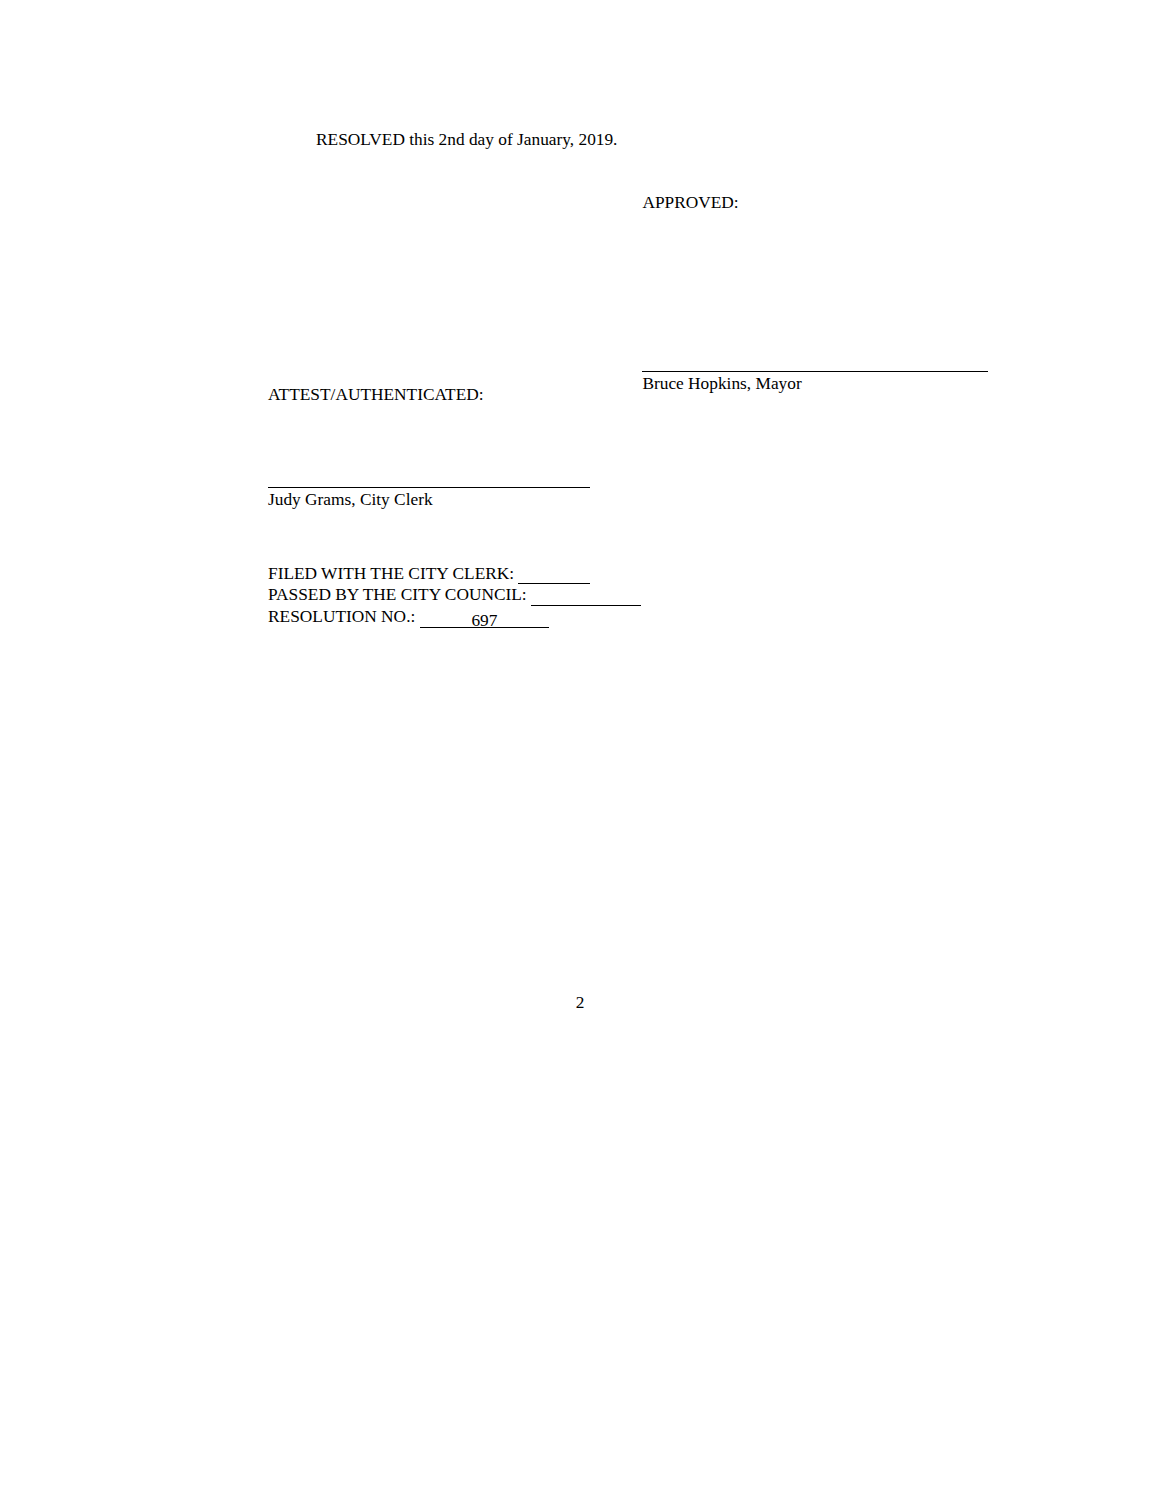RESOLVED this 2nd day of January, 2019.
APPROVED:
ATTEST/AUTHENTICATED:
Bruce Hopkins, Mayor
Judy Grams, City Clerk
FILED WITH THE CITY CLERK:
PASSED BY THE CITY COUNCIL:
RESOLUTION NO.: 697
2